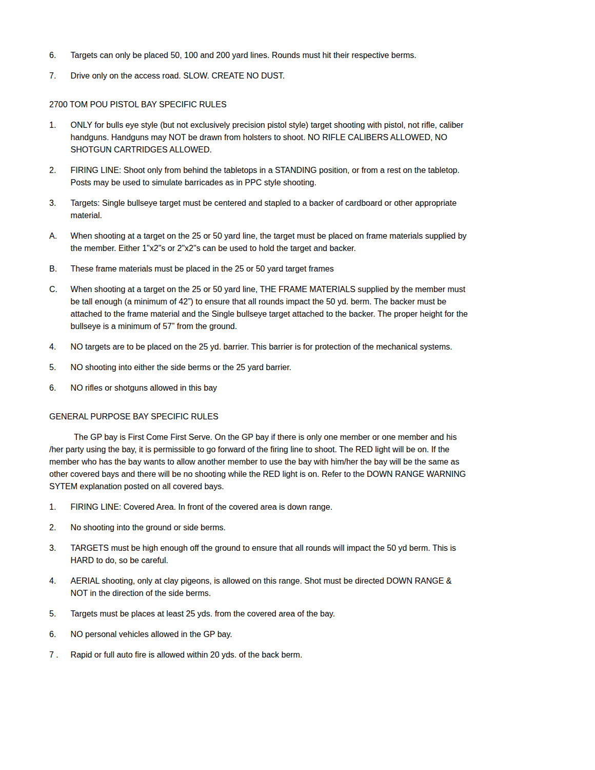6. Targets can only be placed 50, 100 and 200 yard lines. Rounds must hit their respective berms.
7. Drive only on the access road. SLOW. CREATE NO DUST.
2700 TOM POU PISTOL BAY SPECIFIC RULES
1. ONLY for bulls eye style (but not exclusively precision pistol style) target shooting with pistol, not rifle, caliber handguns. Handguns may NOT be drawn from holsters to shoot. NO RIFLE CALIBERS ALLOWED, NO SHOTGUN CARTRIDGES ALLOWED.
2. FIRING LINE: Shoot only from behind the tabletops in a STANDING position, or from a rest on the tabletop. Posts may be used to simulate barricades as in PPC style shooting.
3. Targets: Single bullseye target must be centered and stapled to a backer of cardboard or other appropriate material.
A. When shooting at a target on the 25 or 50 yard line, the target must be placed on frame materials supplied by the member. Either 1"x2"s or 2"x2"s can be used to hold the target and backer.
B. These frame materials must be placed in the 25 or 50 yard target frames
C. When shooting at a target on the 25 or 50 yard line, THE FRAME MATERIALS supplied by the member must be tall enough (a minimum of 42”) to ensure that all rounds impact the 50 yd. berm. The backer must be attached to the frame material and the Single bullseye target attached to the backer. The proper height for the bullseye is a minimum of 57” from the ground.
4. NO targets are to be placed on the 25 yd. barrier. This barrier is for protection of the mechanical systems.
5. NO shooting into either the side berms or the 25 yard barrier.
6. NO rifles or shotguns allowed in this bay
GENERAL PURPOSE BAY SPECIFIC RULES
The GP bay is First Come First Serve. On the GP bay if there is only one member or one member and his /her party using the bay, it is permissible to go forward of the firing line to shoot. The RED light will be on. If the member who has the bay wants to allow another member to use the bay with him/her the bay will be the same as other covered bays and there will be no shooting while the RED light is on. Refer to the DOWN RANGE WARNING SYTEM explanation posted on all covered bays.
1. FIRING LINE: Covered Area. In front of the covered area is down range.
2. No shooting into the ground or side berms.
3. TARGETS must be high enough off the ground to ensure that all rounds will impact the 50 yd berm. This is HARD to do, so be careful.
4. AERIAL shooting, only at clay pigeons, is allowed on this range. Shot must be directed DOWN RANGE & NOT in the direction of the side berms.
5. Targets must be places at least 25 yds. from the covered area of the bay.
6. NO personal vehicles allowed in the GP bay.
7 . Rapid or full auto fire is allowed within 20 yds. of the back berm.